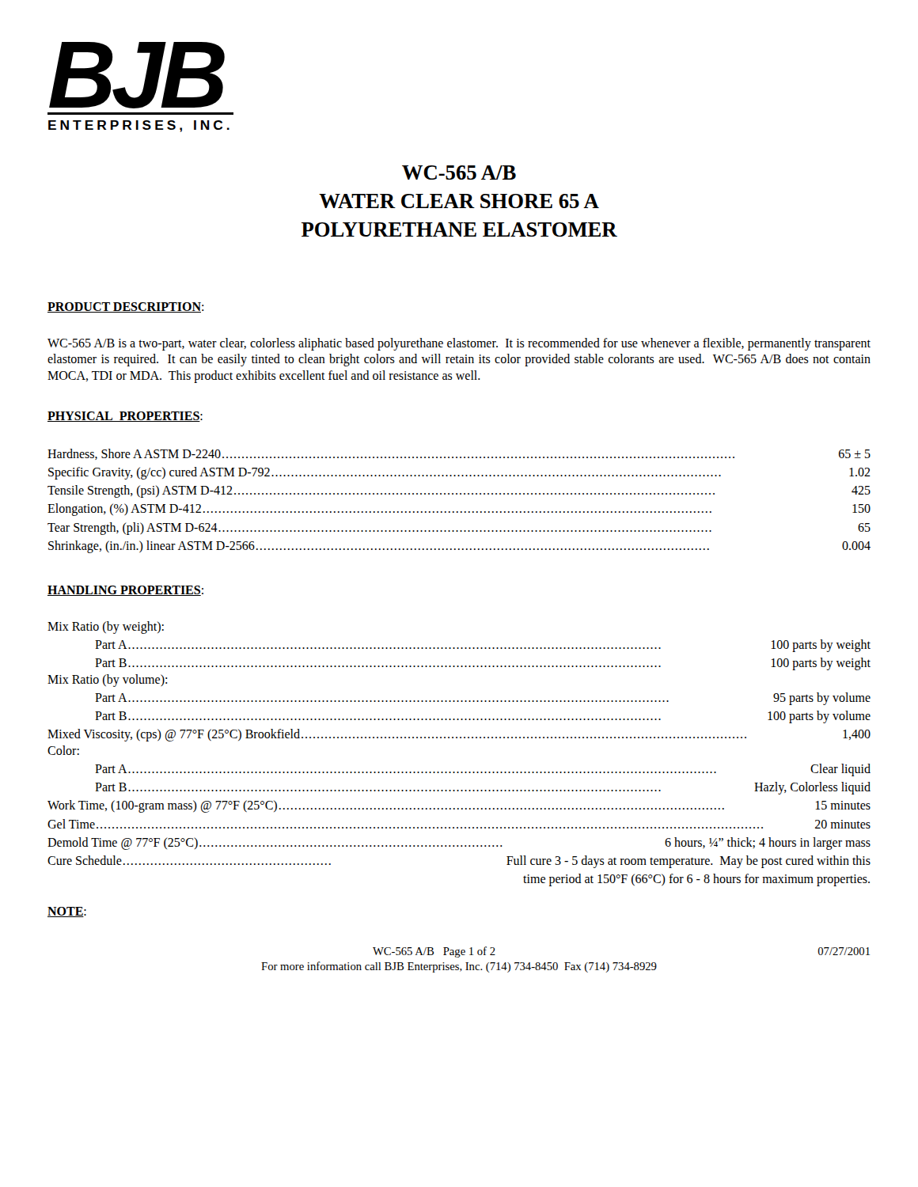BJB
ENTERPRISES, INC.
WC-565 A/B
WATER CLEAR SHORE 65 A
POLYURETHANE ELASTOMER
PRODUCT DESCRIPTION
:
WC-565 A/B is a two-part, water clear, colorless aliphatic based polyurethane elastomer. It is recommended for use whenever a flexible, permanently transparent elastomer is required. It can be easily tinted to clean bright colors and will retain its color provided stable colorants are used. WC-565 A/B does not contain MOCA, TDI or MDA. This product exhibits excellent fuel and oil resistance as well.
PHYSICAL PROPERTIES
:
Hardness, Shore A ASTM D-2240.................................................................................................................................. 65 ± 5
Specific Gravity, (g/cc) cured ASTM D-792.................................................................................................................. 1.02
Tensile Strength, (psi) ASTM D-412.......................................................................................................................... 425
Elongation, (%) ASTM D-412................................................................................................................................. 150
Tear Strength, (pli) ASTM D-624............................................................................................................................. 65
Shrinkage, (in./in.) linear ASTM D-2566................................................................................................................... 0.004
HANDLING PROPERTIES
:
Mix Ratio (by weight):
Part A....................................................................................................................................... 100 parts by weight
Part B....................................................................................................................................... 100 parts by weight
Mix Ratio (by volume):
Part A......................................................................................................................................... 95 parts by volume
Part B....................................................................................................................................... 100 parts by volume
Mixed Viscosity, (cps) @ 77°F (25°C) Brookfield................................................................................................................. 1,400
Color:
Part A..................................................................................................................................................... Clear liquid
Part B....................................................................................................................................... Hazly, Colorless liquid
Work Time, (100-gram mass) @ 77°F (25°C)................................................................................................................. 15 minutes
Gel Time......................................................................................................................................................................... 20 minutes
Demold Time @ 77°F (25°C)............................................................................. 6 hours, ¼” thick; 4 hours in larger mass
Cure Schedule..................................................... Full cure 3 - 5 days at room temperature. May be post cured within this
time period at 150°F (66°C) for 6 - 8 hours for maximum properties.
NOTE
:
WC-565 A/B Page 1 of 2 07/27/2001
For more information call BJB Enterprises, Inc. (714) 734-8450 Fax (714) 734-8929